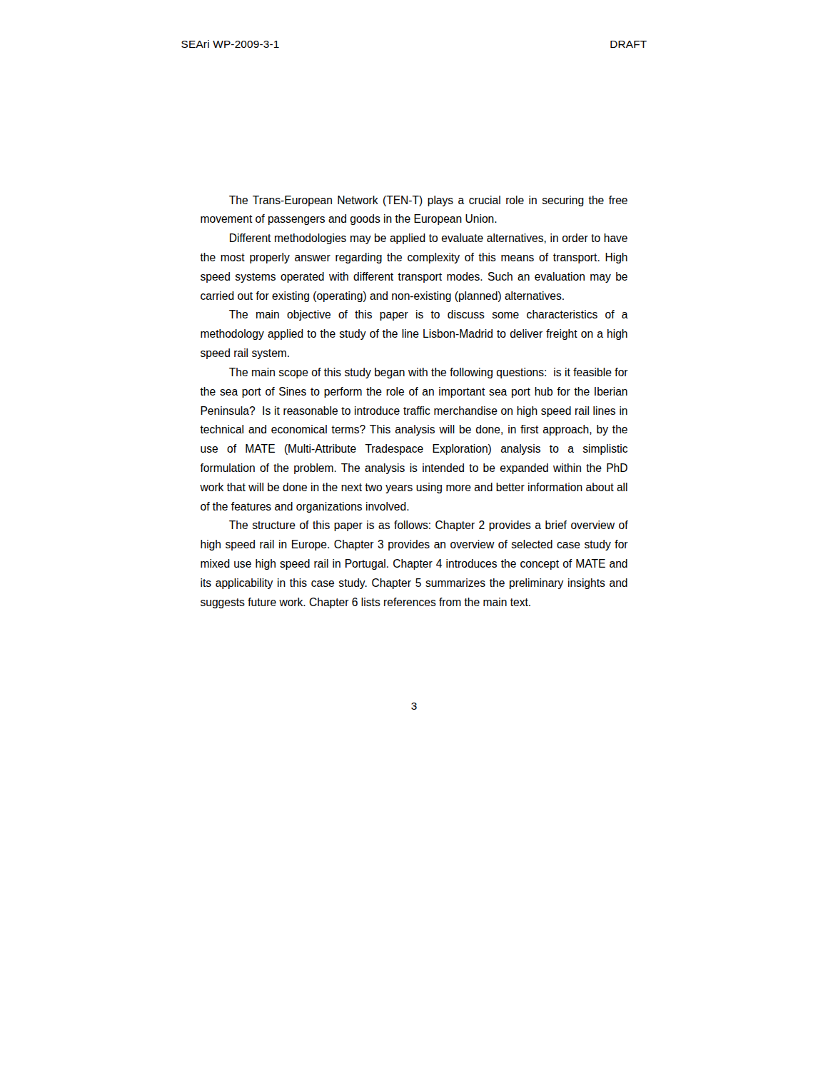SEAri WP-2009-3-1
DRAFT
The Trans-European Network (TEN-T) plays a crucial role in securing the free movement of passengers and goods in the European Union.
Different methodologies may be applied to evaluate alternatives, in order to have the most properly answer regarding the complexity of this means of transport. High speed systems operated with different transport modes. Such an evaluation may be carried out for existing (operating) and non-existing (planned) alternatives.
The main objective of this paper is to discuss some characteristics of a methodology applied to the study of the line Lisbon-Madrid to deliver freight on a high speed rail system.
The main scope of this study began with the following questions: is it feasible for the sea port of Sines to perform the role of an important sea port hub for the Iberian Peninsula? Is it reasonable to introduce traffic merchandise on high speed rail lines in technical and economical terms? This analysis will be done, in first approach, by the use of MATE (Multi-Attribute Tradespace Exploration) analysis to a simplistic formulation of the problem. The analysis is intended to be expanded within the PhD work that will be done in the next two years using more and better information about all of the features and organizations involved.
The structure of this paper is as follows: Chapter 2 provides a brief overview of high speed rail in Europe. Chapter 3 provides an overview of selected case study for mixed use high speed rail in Portugal. Chapter 4 introduces the concept of MATE and its applicability in this case study. Chapter 5 summarizes the preliminary insights and suggests future work. Chapter 6 lists references from the main text.
3